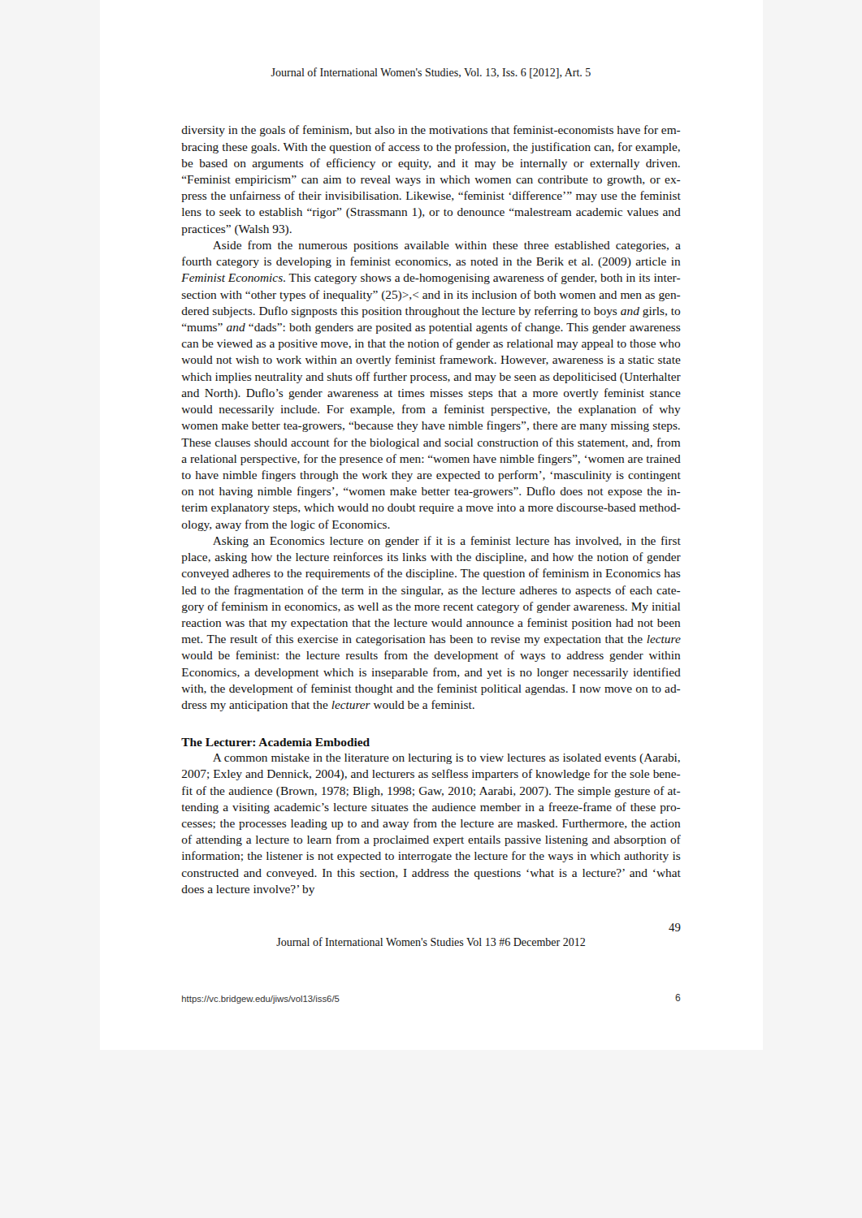Journal of International Women's Studies, Vol. 13, Iss. 6 [2012], Art. 5
diversity in the goals of feminism, but also in the motivations that feminist-economists have for embracing these goals. With the question of access to the profession, the justification can, for example, be based on arguments of efficiency or equity, and it may be internally or externally driven. “Feminist empiricism” can aim to reveal ways in which women can contribute to growth, or express the unfairness of their invisibilisation. Likewise, “feminist ‘difference’” may use the feminist lens to seek to establish “rigor” (Strassmann 1), or to denounce “malestream academic values and practices” (Walsh 93).
Aside from the numerous positions available within these three established categories, a fourth category is developing in feminist economics, as noted in the Berik et al. (2009) article in Feminist Economics. This category shows a de-homogenising awareness of gender, both in its intersection with “other types of inequality” (25)>,< and in its inclusion of both women and men as gendered subjects. Duflo signposts this position throughout the lecture by referring to boys and girls, to “mums” and “dads”: both genders are posited as potential agents of change. This gender awareness can be viewed as a positive move, in that the notion of gender as relational may appeal to those who would not wish to work within an overtly feminist framework. However, awareness is a static state which implies neutrality and shuts off further process, and may be seen as depoliticised (Unterhalter and North). Duflo’s gender awareness at times misses steps that a more overtly feminist stance would necessarily include. For example, from a feminist perspective, the explanation of why women make better tea-growers, “because they have nimble fingers”, there are many missing steps. These clauses should account for the biological and social construction of this statement, and, from a relational perspective, for the presence of men: “women have nimble fingers”, ‘women are trained to have nimble fingers through the work they are expected to perform’, ‘masculinity is contingent on not having nimble fingers’, “women make better tea-growers”. Duflo does not expose the interim explanatory steps, which would no doubt require a move into a more discourse-based methodology, away from the logic of Economics.
Asking an Economics lecture on gender if it is a feminist lecture has involved, in the first place, asking how the lecture reinforces its links with the discipline, and how the notion of gender conveyed adheres to the requirements of the discipline. The question of feminism in Economics has led to the fragmentation of the term in the singular, as the lecture adheres to aspects of each category of feminism in economics, as well as the more recent category of gender awareness. My initial reaction was that my expectation that the lecture would announce a feminist position had not been met. The result of this exercise in categorisation has been to revise my expectation that the lecture would be feminist: the lecture results from the development of ways to address gender within Economics, a development which is inseparable from, and yet is no longer necessarily identified with, the development of feminist thought and the feminist political agendas. I now move on to address my anticipation that the lecturer would be a feminist.
The Lecturer: Academia Embodied
A common mistake in the literature on lecturing is to view lectures as isolated events (Aarabi, 2007; Exley and Dennick, 2004), and lecturers as selfless imparters of knowledge for the sole benefit of the audience (Brown, 1978; Bligh, 1998; Gaw, 2010; Aarabi, 2007). The simple gesture of attending a visiting academic’s lecture situates the audience member in a freeze-frame of these processes; the processes leading up to and away from the lecture are masked. Furthermore, the action of attending a lecture to learn from a proclaimed expert entails passive listening and absorption of information; the listener is not expected to interrogate the lecture for the ways in which authority is constructed and conveyed. In this section, I address the questions ‘what is a lecture?’ and ‘what does a lecture involve?’ by
49
Journal of International Women's Studies Vol 13 #6 December 2012
https://vc.bridgew.edu/jiws/vol13/iss6/5 6